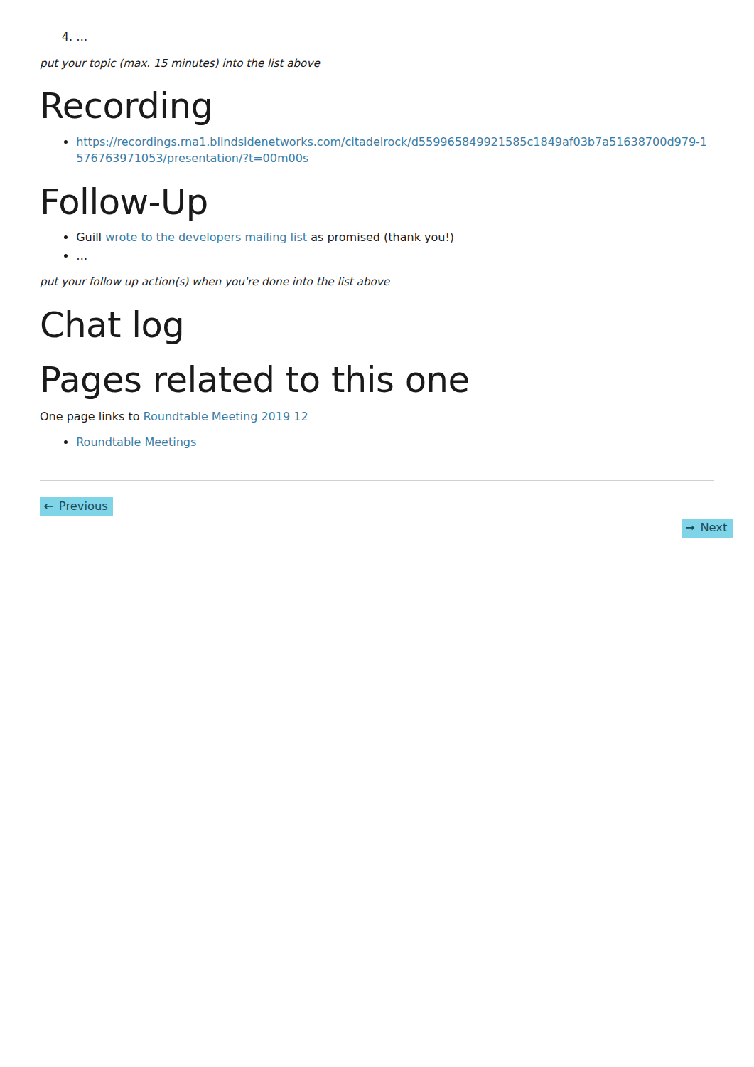…
put your topic (max. 15 minutes) into the list above
Recording
https://recordings.rna1.blindsidenetworks.com/citadelrock/d559965849921585c1849af03b7a51638700d979-1576763971053/presentation/?t=00m00s
Follow-Up
Guill wrote to the developers mailing list as promised (thank you!)
…
put your follow up action(s) when you're done into the list above
Chat log
Pages related to this one
One page links to Roundtable Meeting 2019 12
Roundtable Meetings
← Previous ➞ Next